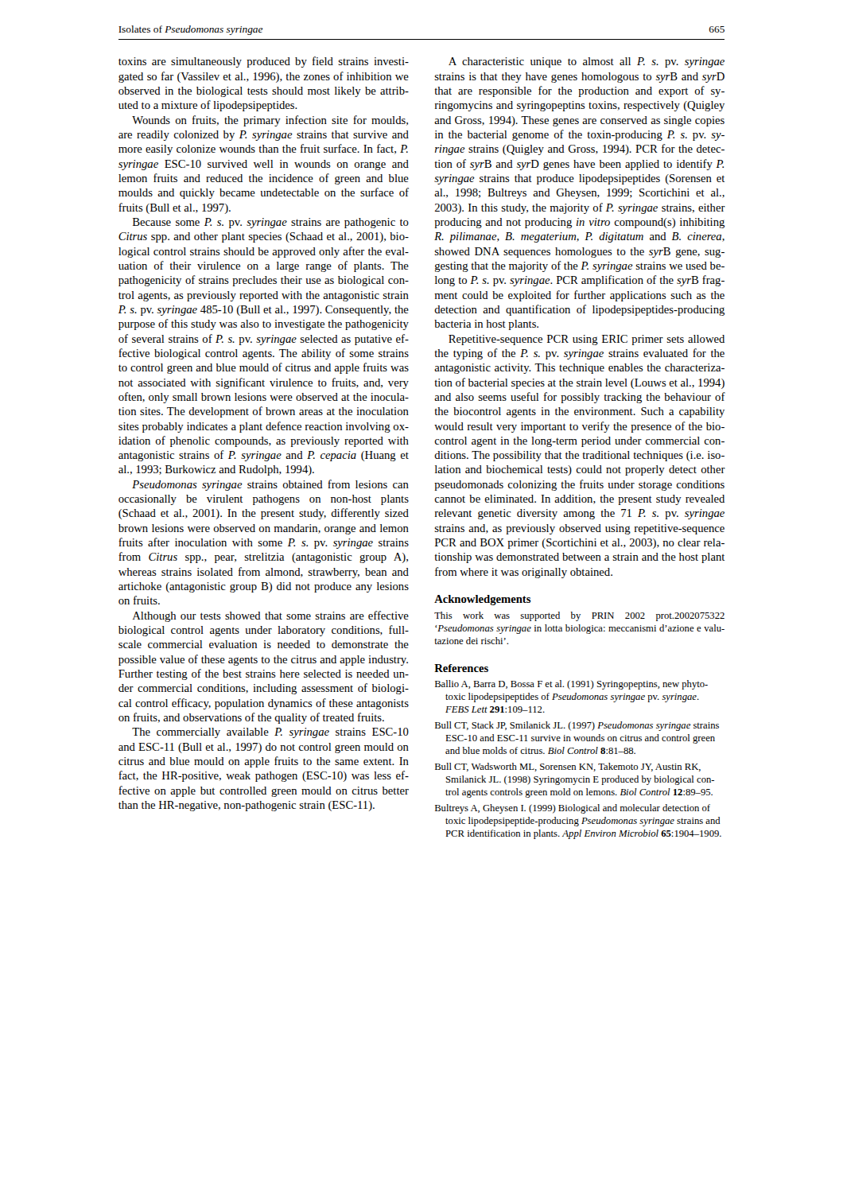Isolates of Pseudomonas syringae 665
toxins are simultaneously produced by field strains investigated so far (Vassilev et al., 1996), the zones of inhibition we observed in the biological tests should most likely be attributed to a mixture of lipodepsipeptides.
Wounds on fruits, the primary infection site for moulds, are readily colonized by P. syringae strains that survive and more easily colonize wounds than the fruit surface. In fact, P. syringae ESC-10 survived well in wounds on orange and lemon fruits and reduced the incidence of green and blue moulds and quickly became undetectable on the surface of fruits (Bull et al., 1997).
Because some P. s. pv. syringae strains are pathogenic to Citrus spp. and other plant species (Schaad et al., 2001), biological control strains should be approved only after the evaluation of their virulence on a large range of plants. The pathogenicity of strains precludes their use as biological control agents, as previously reported with the antagonistic strain P. s. pv. syringae 485-10 (Bull et al., 1997). Consequently, the purpose of this study was also to investigate the pathogenicity of several strains of P. s. pv. syringae selected as putative effective biological control agents. The ability of some strains to control green and blue mould of citrus and apple fruits was not associated with significant virulence to fruits, and, very often, only small brown lesions were observed at the inoculation sites. The development of brown areas at the inoculation sites probably indicates a plant defence reaction involving oxidation of phenolic compounds, as previously reported with antagonistic strains of P. syringae and P. cepacia (Huang et al., 1993; Burkowicz and Rudolph, 1994).
Pseudomonas syringae strains obtained from lesions can occasionally be virulent pathogens on non-host plants (Schaad et al., 2001). In the present study, differently sized brown lesions were observed on mandarin, orange and lemon fruits after inoculation with some P. s. pv. syringae strains from Citrus spp., pear, strelitzia (antagonistic group A), whereas strains isolated from almond, strawberry, bean and artichoke (antagonistic group B) did not produce any lesions on fruits.
Although our tests showed that some strains are effective biological control agents under laboratory conditions, full-scale commercial evaluation is needed to demonstrate the possible value of these agents to the citrus and apple industry. Further testing of the best strains here selected is needed under commercial conditions, including assessment of biological control efficacy, population dynamics of these antagonists on fruits, and observations of the quality of treated fruits.
The commercially available P. syringae strains ESC-10 and ESC-11 (Bull et al., 1997) do not control green mould on citrus and blue mould on apple fruits to the same extent. In fact, the HR-positive, weak pathogen (ESC-10) was less effective on apple but controlled green mould on citrus better than the HR-negative, non-pathogenic strain (ESC-11).
A characteristic unique to almost all P. s. pv. syringae strains is that they have genes homologous to syr B and syr D that are responsible for the production and export of syringomycins and syringopeptins toxins, respectively (Quigley and Gross, 1994). These genes are conserved as single copies in the bacterial genome of the toxin-producing P. s. pv. syringae strains (Quigley and Gross, 1994). PCR for the detection of syr B and syr D genes have been applied to identify P. syringae strains that produce lipodepsipeptides (Sorensen et al., 1998; Bultreys and Gheysen, 1999; Scortichini et al., 2003). In this study, the majority of P. syringae strains, either producing and not producing in vitro compound(s) inhibiting R. pilimanae, B. megaterium, P. digitatum and B. cinerea, showed DNA sequences homologues to the syr B gene, suggesting that the majority of the P. syringae strains we used belong to P. s. pv. syringae. PCR amplification of the syr B fragment could be exploited for further applications such as the detection and quantification of lipodepsipeptides-producing bacteria in host plants.
Repetitive-sequence PCR using ERIC primer sets allowed the typing of the P. s. pv. syringae strains evaluated for the antagonistic activity. This technique enables the characterization of bacterial species at the strain level (Louws et al., 1994) and also seems useful for possibly tracking the behaviour of the biocontrol agents in the environment. Such a capability would result very important to verify the presence of the biocontrol agent in the long-term period under commercial conditions. The possibility that the traditional techniques (i.e. isolation and biochemical tests) could not properly detect other pseudomonads colonizing the fruits under storage conditions cannot be eliminated. In addition, the present study revealed relevant genetic diversity among the 71 P. s. pv. syringae strains and, as previously observed using repetitive-sequence PCR and BOX primer (Scortichini et al., 2003), no clear relationship was demonstrated between a strain and the host plant from where it was originally obtained.
Acknowledgements
This work was supported by PRIN 2002 prot.2002075322 ‘Pseudomonas syringae in lotta biologica: meccanismi d’azione e valutazione dei rischi’.
References
Ballio A, Barra D, Bossa F et al. (1991) Syringopeptins, new phytotoxic lipodepsipeptides of Pseudomonas syringae pv. syringae. FEBS Lett 291:109–112.
Bull CT, Stack JP, Smilanick JL. (1997) Pseudomonas syringae strains ESC-10 and ESC-11 survive in wounds on citrus and control green and blue molds of citrus. Biol Control 8:81–88.
Bull CT, Wadsworth ML, Sorensen KN, Takemoto JY, Austin RK, Smilanick JL. (1998) Syringomycin E produced by biological control agents controls green mold on lemons. Biol Control 12:89–95.
Bultreys A, Gheysen I. (1999) Biological and molecular detection of toxic lipodepsipeptide-producing Pseudomonas syringae strains and PCR identification in plants. Appl Environ Microbiol 65:1904–1909.